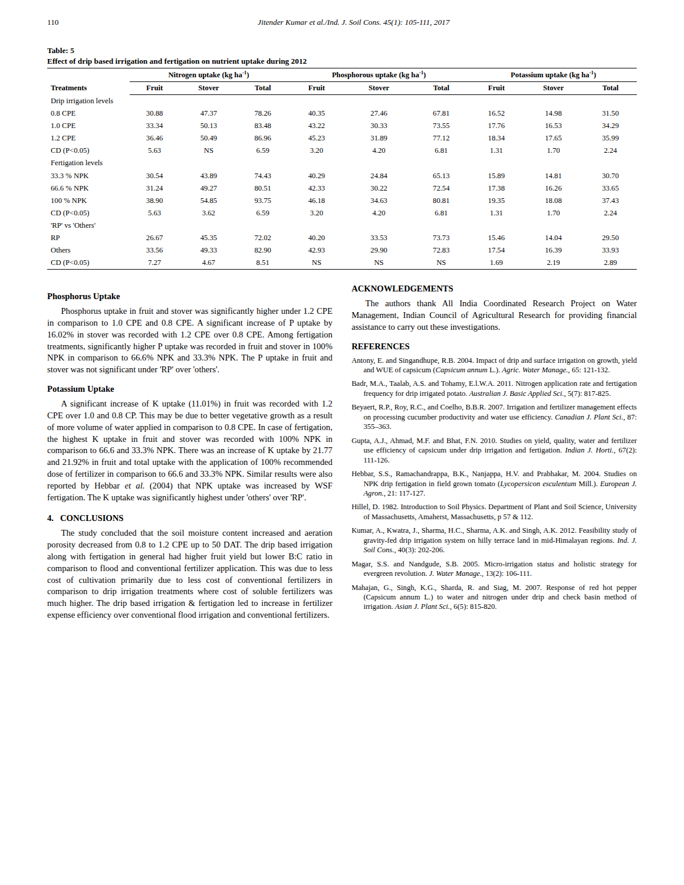110 Jitender Kumar et al./Ind. J. Soil Cons. 45(1): 105-111, 2017
Table: 5 Effect of drip based irrigation and fertigation on nutrient uptake during 2012
| Treatments | Nitrogen uptake (kg ha -1 ) | Phosphorous uptake (kg ha -1 ) | Potassium uptake (kg ha -1 ) |
| --- | --- | --- | --- |
| Fruit | Stover | Total | Fruit | Stover | Total | Fruit | Stover | Total |
| Drip irrigation levels |
| 0.8 CPE | 30.88 | 47.37 | 78.26 | 40.35 | 27.46 | 67.81 | 16.52 | 14.98 | 31.50 |
| 1.0 CPE | 33.34 | 50.13 | 83.48 | 43.22 | 30.33 | 73.55 | 17.76 | 16.53 | 34.29 |
| 1.2 CPE | 36.46 | 50.49 | 86.96 | 45.23 | 31.89 | 77.12 | 18.34 | 17.65 | 35.99 |
| CD (P<0.05) | 5.63 | NS | 6.59 | 3.20 | 4.20 | 6.81 | 1.31 | 1.70 | 2.24 |
| Fertigation levels |
| 33.3 % NPK | 30.54 | 43.89 | 74.43 | 40.29 | 24.84 | 65.13 | 15.89 | 14.81 | 30.70 |
| 66.6 % NPK | 31.24 | 49.27 | 80.51 | 42.33 | 30.22 | 72.54 | 17.38 | 16.26 | 33.65 |
| 100 % NPK | 38.90 | 54.85 | 93.75 | 46.18 | 34.63 | 80.81 | 19.35 | 18.08 | 37.43 |
| CD (P<0.05) | 5.63 | 3.62 | 6.59 | 3.20 | 4.20 | 6.81 | 1.31 | 1.70 | 2.24 |
| 'RP' vs 'Others' |
| RP | 26.67 | 45.35 | 72.02 | 40.20 | 33.53 | 73.73 | 15.46 | 14.04 | 29.50 |
| Others | 33.56 | 49.33 | 82.90 | 42.93 | 29.90 | 72.83 | 17.54 | 16.39 | 33.93 |
| CD (P<0.05) | 7.27 | 4.67 | 8.51 | NS | NS | NS | 1.69 | 2.19 | 2.89 |
Phosphorus Uptake
Phosphorus uptake in fruit and stover was significantly higher under 1.2 CPE in comparison to 1.0 CPE and 0.8 CPE. A significant increase of P uptake by 16.02% in stover was recorded with 1.2 CPE over 0.8 CPE. Among fertigation treatments, significantly higher P uptake was recorded in fruit and stover in 100% NPK in comparison to 66.6% NPK and 33.3% NPK. The P uptake in fruit and stover was not significant under 'RP' over 'others'.
Potassium Uptake
A significant increase of K uptake (11.01%) in fruit was recorded with 1.2 CPE over 1.0 and 0.8 CP. This may be due to better vegetative growth as a result of more volume of water applied in comparison to 0.8 CPE. In case of fertigation, the highest K uptake in fruit and stover was recorded with 100% NPK in comparison to 66.6 and 33.3% NPK. There was an increase of K uptake by 21.77 and 21.92% in fruit and total uptake with the application of 100% recommended dose of fertilizer in comparison to 66.6 and 33.3% NPK. Similar results were also reported by Hebbar et al. (2004) that NPK uptake was increased by WSF fertigation. The K uptake was significantly highest under 'others' over 'RP'.
4. CONCLUSIONS
The study concluded that the soil moisture content increased and aeration porosity decreased from 0.8 to 1.2 CPE up to 50 DAT. The drip based irrigation along with fertigation in general had higher fruit yield but lower B:C ratio in comparison to flood and conventional fertilizer application. This was due to less cost of cultivation primarily due to less cost of conventional fertilizers in comparison to drip irrigation treatments where cost of soluble fertilizers was much higher. The drip based irrigation & fertigation led to increase in fertilizer expense efficiency over conventional flood irrigation and conventional fertilizers.
ACKNOWLEDGEMENTS
The authors thank All India Coordinated Research Project on Water Management, Indian Council of Agricultural Research for providing financial assistance to carry out these investigations.
REFERENCES
Antony, E. and Singandhupe, R.B. 2004. Impact of drip and surface irrigation on growth, yield and WUE of capsicum (Capsicum annum L.). Agric. Water Manage., 65: 121-132.
Badr, M.A., Taalab, A.S. and Tohamy, E.l.W.A. 2011. Nitrogen application rate and fertigation frequency for drip irrigated potato. Australian J. Basic Applied Sci., 5(7): 817-825.
Beyaert, R.P., Roy, R.C., and Coelho, B.B.R. 2007. Irrigation and fertilizer management effects on processing cucumber productivity and water use efficiency. Canadian J. Plant Sci., 87: 355–363.
Gupta, A.J., Ahmad, M.F. and Bhat, F.N. 2010. Studies on yield, quality, water and fertilizer use efficiency of capsicum under drip irrigation and fertigation. Indian J. Horti., 67(2): 111-126.
Hebbar, S.S., Ramachandrappa, B.K., Nanjappa, H.V. and Prabhakar, M. 2004. Studies on NPK drip fertigation in field grown tomato (Lycopersicon esculentum Mill.). European J. Agron., 21: 117-127.
Hillel, D. 1982. Introduction to Soil Physics. Department of Plant and Soil Science, University of Massachusetts, Amaherst, Massachusetts, p 57 & 112.
Kumar, A., Kwatra, J., Sharma, H.C., Sharma, A.K. and Singh, A.K. 2012. Feasibility study of gravity-fed drip irrigation system on hilly terrace land in mid-Himalayan regions. Ind. J. Soil Cons., 40(3): 202-206.
Magar, S.S. and Nandgude, S.B. 2005. Micro-irrigation status and holistic strategy for evergreen revolution. J. Water Manage., 13(2): 106-111.
Mahajan, G., Singh, K.G., Sharda, R. and Siag, M. 2007. Response of red hot pepper (Capsicum annum L.) to water and nitrogen under drip and check basin method of irrigation. Asian J. Plant Sci., 6(5): 815-820.